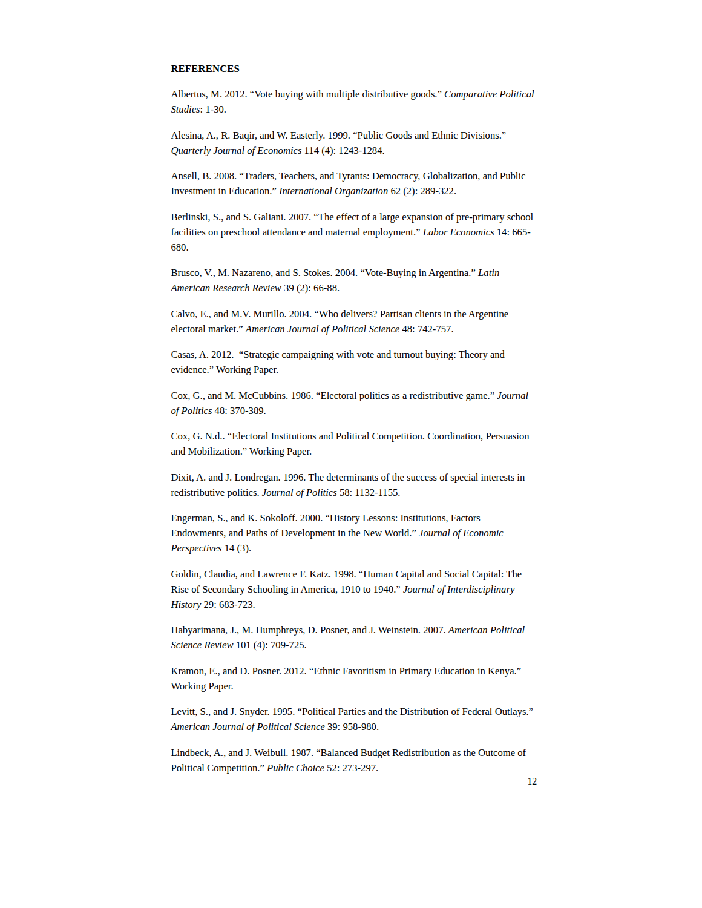REFERENCES
Albertus, M. 2012. “Vote buying with multiple distributive goods.” Comparative Political Studies: 1-30.
Alesina, A., R. Baqir, and W. Easterly. 1999. “Public Goods and Ethnic Divisions.” Quarterly Journal of Economics 114 (4): 1243-1284.
Ansell, B. 2008. “Traders, Teachers, and Tyrants: Democracy, Globalization, and Public Investment in Education.” International Organization 62 (2): 289-322.
Berlinski, S., and S. Galiani. 2007. “The effect of a large expansion of pre-primary school facilities on preschool attendance and maternal employment.” Labor Economics 14: 665-680.
Brusco, V., M. Nazareno, and S. Stokes. 2004. “Vote-Buying in Argentina.” Latin American Research Review 39 (2): 66-88.
Calvo, E., and M.V. Murillo. 2004. “Who delivers? Partisan clients in the Argentine electoral market.” American Journal of Political Science 48: 742-757.
Casas, A. 2012. “Strategic campaigning with vote and turnout buying: Theory and evidence.” Working Paper.
Cox, G., and M. McCubbins. 1986. “Electoral politics as a redistributive game.” Journal of Politics 48: 370-389.
Cox, G. N.d.. “Electoral Institutions and Political Competition. Coordination, Persuasion and Mobilization.” Working Paper.
Dixit, A. and J. Londregan. 1996. The determinants of the success of special interests in redistributive politics. Journal of Politics 58: 1132-1155.
Engerman, S., and K. Sokoloff. 2000. “History Lessons: Institutions, Factors Endowments, and Paths of Development in the New World.” Journal of Economic Perspectives 14 (3).
Goldin, Claudia, and Lawrence F. Katz. 1998. “Human Capital and Social Capital: The Rise of Secondary Schooling in America, 1910 to 1940.” Journal of Interdisciplinary History 29: 683-723.
Habyarimana, J., M. Humphreys, D. Posner, and J. Weinstein. 2007. American Political Science Review 101 (4): 709-725.
Kramon, E., and D. Posner. 2012. “Ethnic Favoritism in Primary Education in Kenya.” Working Paper.
Levitt, S., and J. Snyder. 1995. “Political Parties and the Distribution of Federal Outlays.” American Journal of Political Science 39: 958-980.
Lindbeck, A., and J. Weibull. 1987. “Balanced Budget Redistribution as the Outcome of Political Competition.” Public Choice 52: 273-297.
12